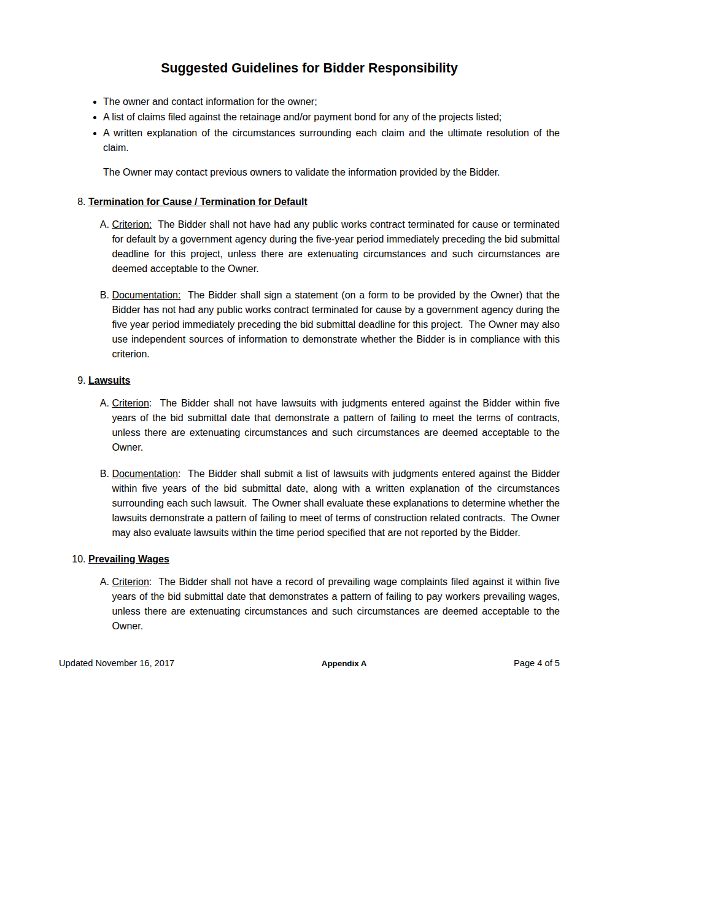Suggested Guidelines for Bidder Responsibility
The owner and contact information for the owner;
A list of claims filed against the retainage and/or payment bond for any of the projects listed;
A written explanation of the circumstances surrounding each claim and the ultimate resolution of the claim.
The Owner may contact previous owners to validate the information provided by the Bidder.
Termination for Cause / Termination for Default
Criterion: The Bidder shall not have had any public works contract terminated for cause or terminated for default by a government agency during the five-year period immediately preceding the bid submittal deadline for this project, unless there are extenuating circumstances and such circumstances are deemed acceptable to the Owner.
Documentation: The Bidder shall sign a statement (on a form to be provided by the Owner) that the Bidder has not had any public works contract terminated for cause by a government agency during the five year period immediately preceding the bid submittal deadline for this project. The Owner may also use independent sources of information to demonstrate whether the Bidder is in compliance with this criterion.
Lawsuits
Criterion: The Bidder shall not have lawsuits with judgments entered against the Bidder within five years of the bid submittal date that demonstrate a pattern of failing to meet the terms of contracts, unless there are extenuating circumstances and such circumstances are deemed acceptable to the Owner.
Documentation: The Bidder shall submit a list of lawsuits with judgments entered against the Bidder within five years of the bid submittal date, along with a written explanation of the circumstances surrounding each such lawsuit. The Owner shall evaluate these explanations to determine whether the lawsuits demonstrate a pattern of failing to meet of terms of construction related contracts. The Owner may also evaluate lawsuits within the time period specified that are not reported by the Bidder.
Prevailing Wages
Criterion: The Bidder shall not have a record of prevailing wage complaints filed against it within five years of the bid submittal date that demonstrates a pattern of failing to pay workers prevailing wages, unless there are extenuating circumstances and such circumstances are deemed acceptable to the Owner.
Updated November 16, 2017 Appendix A Page 4 of 5